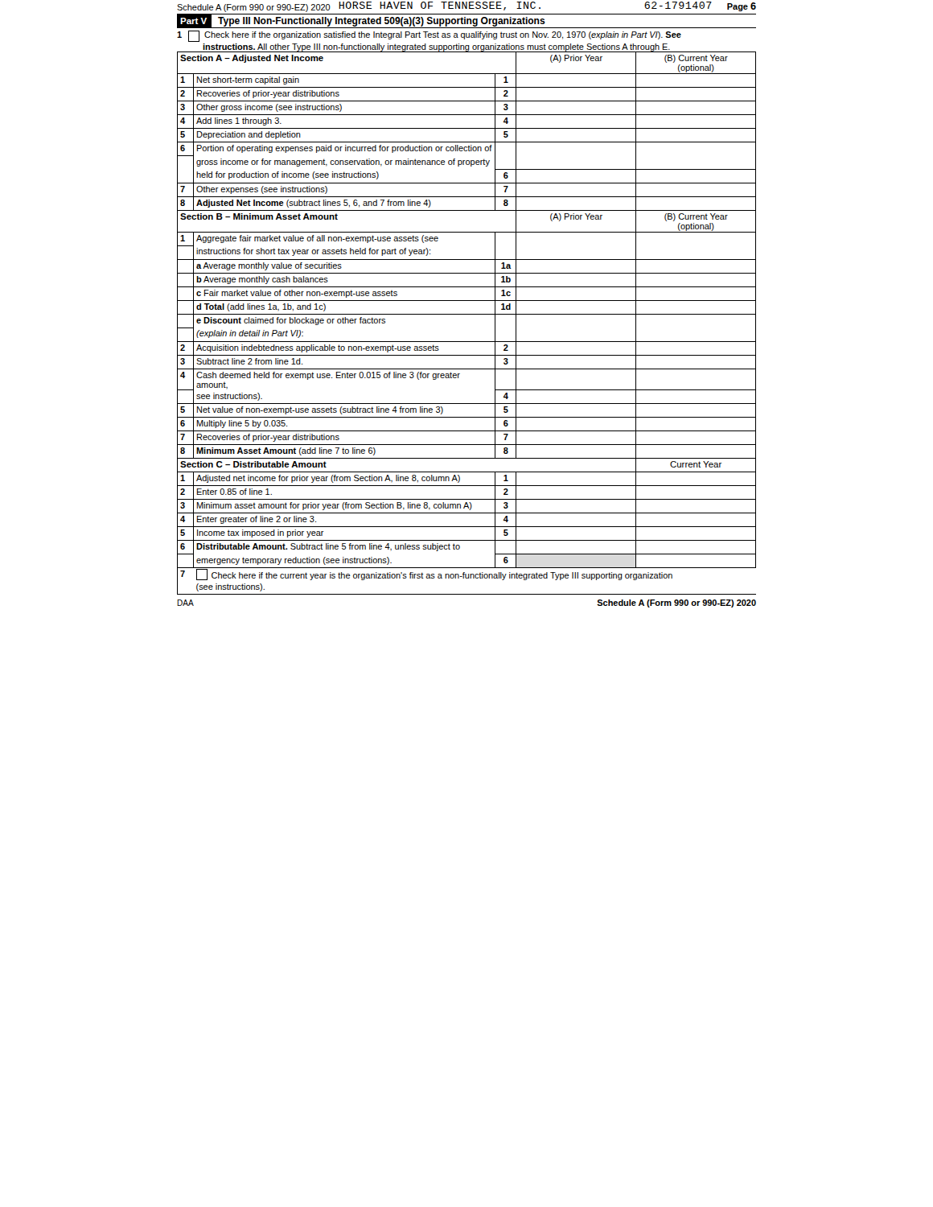Schedule A (Form 990 or 990-EZ) 2020 HORSE HAVEN OF TENNESSEE, INC. 62-1791407 Page 6
Part V
Type III Non-Functionally Integrated 509(a)(3) Supporting Organizations
1
Check here if the organization satisfied the Integral Part Test as a qualifying trust on Nov. 20, 1970 (explain in Part VI). See
instructions. All other Type III non-functionally integrated supporting organizations must complete Sections A through E.
| Section A – Adjusted Net Income | (A) Prior Year | (B) Current Year (optional) |
| 1 | Net short-term capital gain | 1 | | |
| 2 | Recoveries of prior-year distributions | 2 | | |
| 3 | Other gross income (see instructions) | 3 | | |
| 4 | Add lines 1 through 3. | 4 | | |
| 5 | Depreciation and depletion | 5 | | |
| 6 | Portion of operating expenses paid or incurred for production or collection of | | | |
| | gross income or for management, conservation, or maintenance of property | | | |
| | held for production of income (see instructions) | 6 | | |
| 7 | Other expenses (see instructions) | 7 | | |
| 8 | Adjusted Net Income (subtract lines 5, 6, and 7 from line 4) | 8 | | |
| Section B – Minimum Asset Amount | (A) Prior Year | (B) Current Year (optional) |
| 1 | Aggregate fair market value of all non-exempt-use assets (see | | | |
| | instructions for short tax year or assets held for part of year): | | | |
| | a Average monthly value of securities | 1a | | |
| | b Average monthly cash balances | 1b | | |
| | c Fair market value of other non-exempt-use assets | 1c | | |
| | d Total (add lines 1a, 1b, and 1c) | 1d | | |
| | e Discount claimed for blockage or other factors | | | |
| | (explain in detail in Part VI) : | | | |
| 2 | Acquisition indebtedness applicable to non-exempt-use assets | 2 | | |
| 3 | Subtract line 2 from line 1d. | 3 | | |
| 4 | Cash deemed held for exempt use. Enter 0.015 of line 3 (for greater amount, | | | |
| | see instructions). | 4 | | |
| 5 | Net value of non-exempt-use assets (subtract line 4 from line 3) | 5 | | |
| 6 | Multiply line 5 by 0.035. | 6 | | |
| 7 | Recoveries of prior-year distributions | 7 | | |
| 8 | Minimum Asset Amount (add line 7 to line 6) | 8 | | |
| Section C – Distributable Amount | | Current Year |
| 1 | Adjusted net income for prior year (from Section A, line 8, column A) | 1 | | |
| 2 | Enter 0.85 of line 1. | 2 | | |
| 3 | Minimum asset amount for prior year (from Section B, line 8, column A) | 3 | | |
| 4 | Enter greater of line 2 or line 3. | 4 | | |
| 5 | Income tax imposed in prior year | 5 | | |
| 6 | Distributable Amount. Subtract line 5 from line 4, unless subject to | | | |
| | emergency temporary reduction (see instructions). | 6 | | |
| 7 | Check here if the current year is the organization's first as a non-functionally integrated Type III supporting organization |
| | (see instructions). |
DAA
Schedule A (Form 990 or 990-EZ) 2020